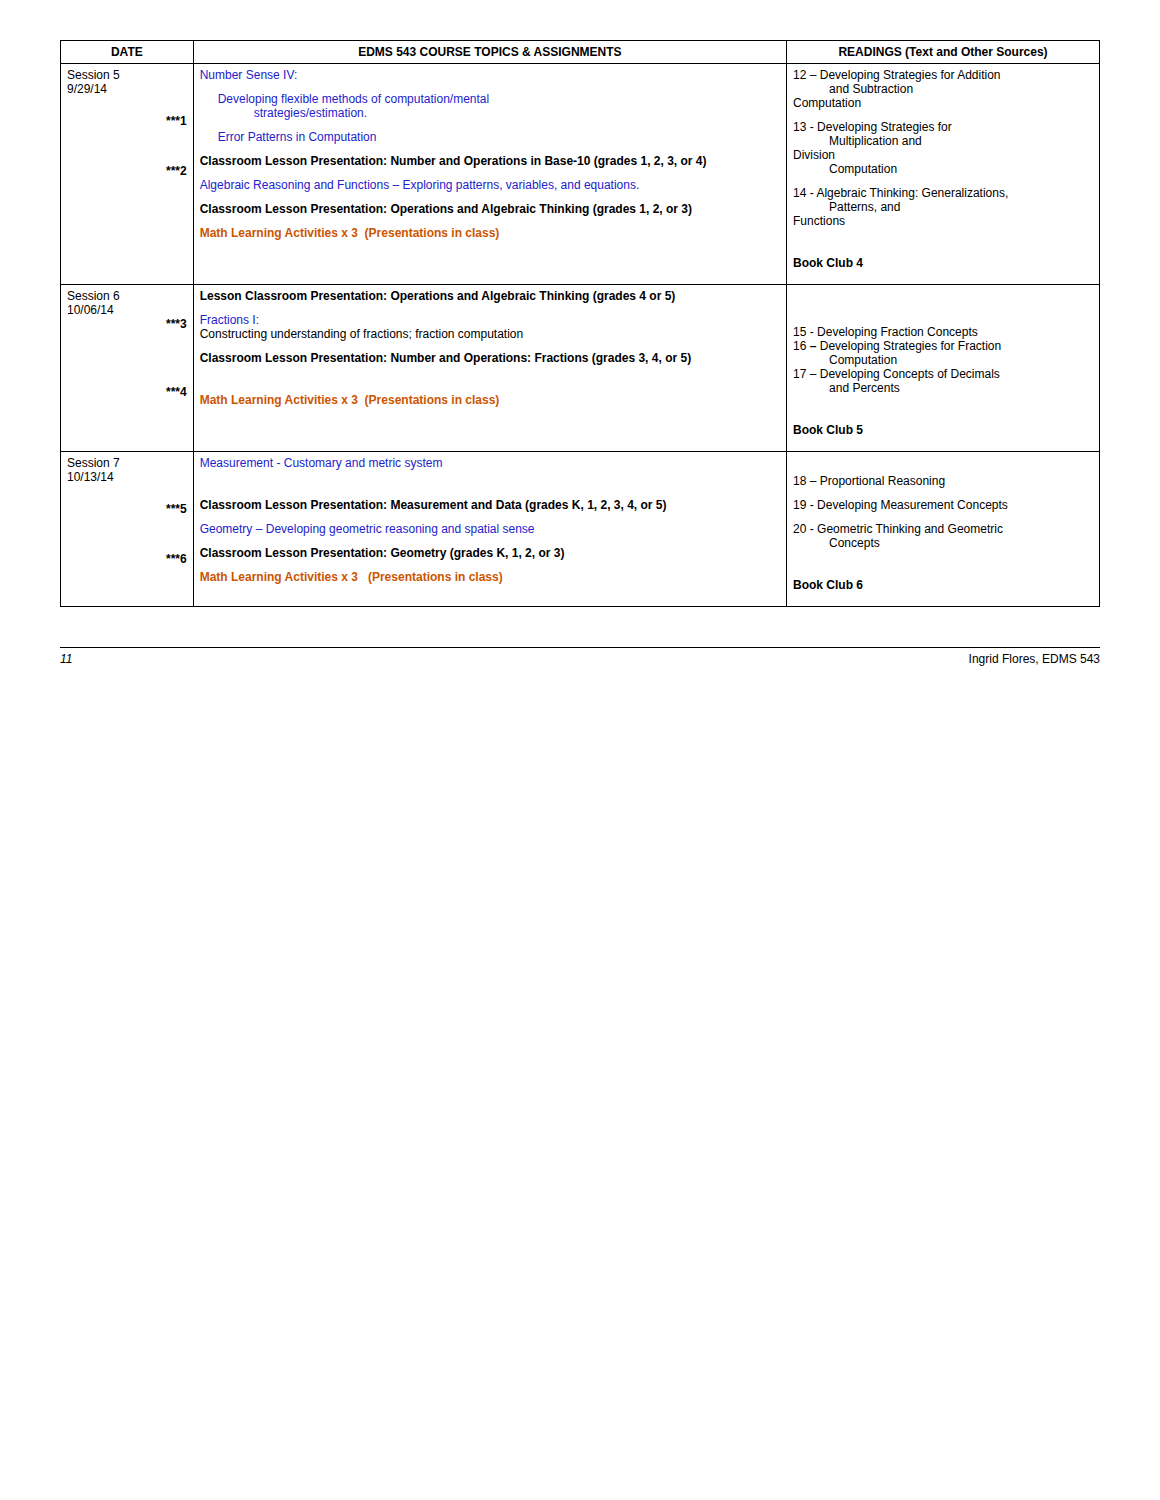| DATE | EDMS 543 COURSE TOPICS & ASSIGNMENTS | READINGS (Text and Other Sources) |
| --- | --- | --- |
| Session 5 9/29/14 ***1 ***2 | Number Sense IV: Developing flexible methods of computation/mental strategies/estimation. Error Patterns in Computation Classroom Lesson Presentation: Number and Operations in Base-10 (grades 1, 2, 3, or 4) Algebraic Reasoning and Functions – Exploring patterns, variables, and equations. Classroom Lesson Presentation: Operations and Algebraic Thinking (grades 1, 2, or 3) Math Learning Activities x 3 (Presentations in class) | 12 – Developing Strategies for Addition and Subtraction Computation 13 - Developing Strategies for Multiplication and Division Computation 14 - Algebraic Thinking: Generalizations, Patterns, and Functions Book Club 4 |
| Session 6 10/06/14 ***3 ***4 | Lesson Classroom Presentation: Operations and Algebraic Thinking (grades 4 or 5) Fractions I: Constructing understanding of fractions; fraction computation Classroom Lesson Presentation: Number and Operations: Fractions (grades 3, 4, or 5) Math Learning Activities x 3 (Presentations in class) | 15 - Developing Fraction Concepts 16 – Developing Strategies for Fraction Computation 17 – Developing Concepts of Decimals and Percents Book Club 5 |
| Session 7 10/13/14 ***5 ***6 | Measurement - Customary and metric system Classroom Lesson Presentation: Measurement and Data (grades K, 1, 2, 3, 4, or 5) Geometry – Developing geometric reasoning and spatial sense Classroom Lesson Presentation: Geometry (grades K, 1, 2, or 3) Math Learning Activities x 3 (Presentations in class) | 18 – Proportional Reasoning 19 - Developing Measurement Concepts 20 - Geometric Thinking and Geometric Concepts Book Club 6 |
11 Ingrid Flores, EDMS 543